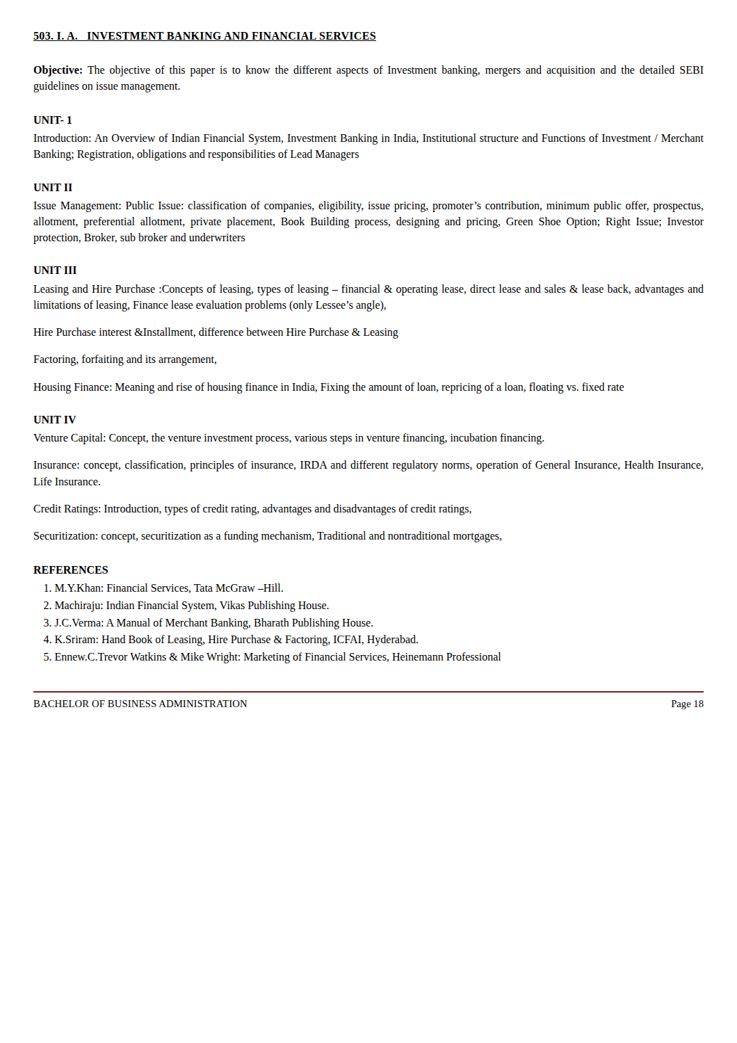503. I. A. INVESTMENT BANKING AND FINANCIAL SERVICES
Objective: The objective of this paper is to know the different aspects of Investment banking, mergers and acquisition and the detailed SEBI guidelines on issue management.
UNIT- 1
Introduction: An Overview of Indian Financial System, Investment Banking in India, Institutional structure and Functions of Investment / Merchant Banking; Registration, obligations and responsibilities of Lead Managers
UNIT II
Issue Management: Public Issue: classification of companies, eligibility, issue pricing, promoter’s contribution, minimum public offer, prospectus, allotment, preferential allotment, private placement, Book Building process, designing and pricing, Green Shoe Option; Right Issue; Investor protection, Broker, sub broker and underwriters
UNIT III
Leasing and Hire Purchase :Concepts of leasing, types of leasing – financial & operating lease, direct lease and sales & lease back, advantages and limitations of leasing, Finance lease evaluation problems (only Lessee’s angle),
Hire Purchase interest &Installment, difference between Hire Purchase & Leasing
Factoring, forfaiting and its arrangement,
Housing Finance: Meaning and rise of housing finance in India, Fixing the amount of loan, repricing of a loan, floating vs. fixed rate
UNIT IV
Venture Capital: Concept, the venture investment process, various steps in venture financing, incubation financing.
Insurance: concept, classification, principles of insurance, IRDA and different regulatory norms, operation of General Insurance, Health Insurance, Life Insurance.
Credit Ratings: Introduction, types of credit rating, advantages and disadvantages of credit ratings,
Securitization: concept, securitization as a funding mechanism, Traditional and nontraditional mortgages,
REFERENCES
M.Y.Khan: Financial Services, Tata McGraw –Hill.
Machiraju: Indian Financial System, Vikas Publishing House.
J.C.Verma: A Manual of Merchant Banking, Bharath Publishing House.
K.Sriram: Hand Book of Leasing, Hire Purchase & Factoring, ICFAI, Hyderabad.
Ennew.C.Trevor Watkins & Mike Wright: Marketing of Financial Services, Heinemann Professional
BACHELOR OF BUSINESS ADMINISTRATION Page 18